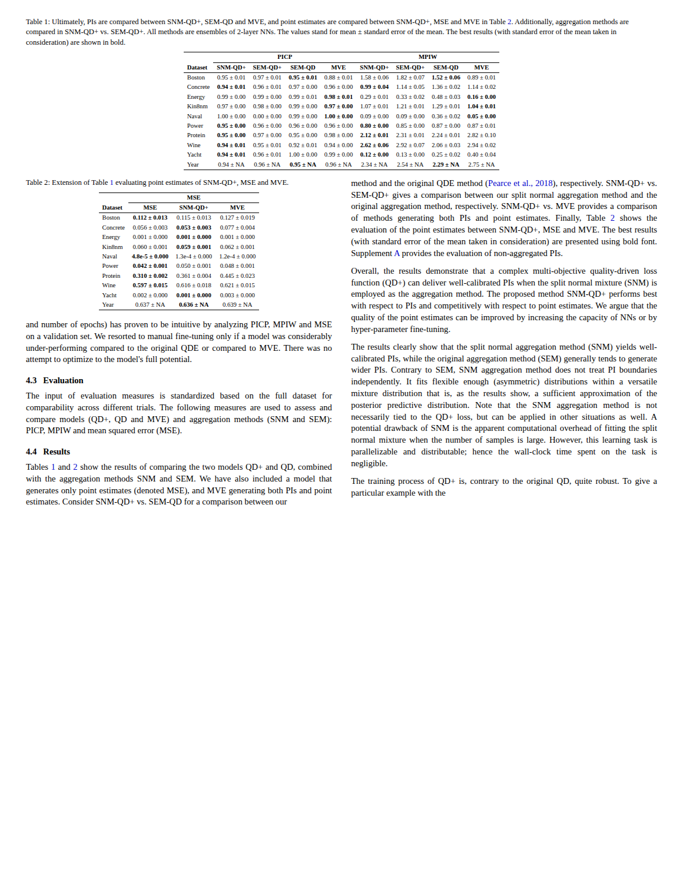Table 1: Ultimately, PIs are compared between SNM-QD+, SEM-QD and MVE, and point estimates are compared between SNM-QD+, MSE and MVE in Table 2. Additionally, aggregation methods are compared in SNM-QD+ vs. SEM-QD+. All methods are ensembles of 2-layer NNs. The values stand for mean ± standard error of the mean. The best results (with standard error of the mean taken in consideration) are shown in bold.
| Dataset | PICP | MPIW |
| --- | --- | --- |
| SNM-QD+ | SEM-QD+ | SEM-QD | MVE | SNM-QD+ | SEM-QD+ | SEM-QD | MVE |
| Boston | 0.95 ± 0.01 | 0.97 ± 0.01 | 0.95 ± 0.01 | 0.88 ± 0.01 | 1.58 ± 0.06 | 1.82 ± 0.07 | 1.52 ± 0.06 | 0.89 ± 0.01 |
| Concrete | 0.94 ± 0.01 | 0.96 ± 0.01 | 0.97 ± 0.00 | 0.96 ± 0.00 | 0.99 ± 0.04 | 1.14 ± 0.05 | 1.36 ± 0.02 | 1.14 ± 0.02 |
| Energy | 0.99 ± 0.00 | 0.99 ± 0.00 | 0.99 ± 0.01 | 0.98 ± 0.01 | 0.29 ± 0.01 | 0.33 ± 0.02 | 0.48 ± 0.03 | 0.16 ± 0.00 |
| Kin8nm | 0.97 ± 0.00 | 0.98 ± 0.00 | 0.99 ± 0.00 | 0.97 ± 0.00 | 1.07 ± 0.01 | 1.21 ± 0.01 | 1.29 ± 0.01 | 1.04 ± 0.01 |
| Naval | 1.00 ± 0.00 | 0.00 ± 0.00 | 0.99 ± 0.00 | 1.00 ± 0.00 | 0.09 ± 0.00 | 0.09 ± 0.00 | 0.36 ± 0.02 | 0.05 ± 0.00 |
| Power | 0.95 ± 0.00 | 0.96 ± 0.00 | 0.96 ± 0.00 | 0.96 ± 0.00 | 0.80 ± 0.00 | 0.85 ± 0.00 | 0.87 ± 0.00 | 0.87 ± 0.01 |
| Protein | 0.95 ± 0.00 | 0.97 ± 0.00 | 0.95 ± 0.00 | 0.98 ± 0.00 | 2.12 ± 0.01 | 2.31 ± 0.01 | 2.24 ± 0.01 | 2.82 ± 0.10 |
| Wine | 0.94 ± 0.01 | 0.95 ± 0.01 | 0.92 ± 0.01 | 0.94 ± 0.00 | 2.62 ± 0.06 | 2.92 ± 0.07 | 2.06 ± 0.03 | 2.94 ± 0.02 |
| Yacht | 0.94 ± 0.01 | 0.96 ± 0.01 | 1.00 ± 0.00 | 0.99 ± 0.00 | 0.12 ± 0.00 | 0.13 ± 0.00 | 0.25 ± 0.02 | 0.40 ± 0.04 |
| Year | 0.94 ± NA | 0.96 ± NA | 0.95 ± NA | 0.96 ± NA | 2.34 ± NA | 2.54 ± NA | 2.29 ± NA | 2.75 ± NA |
Table 2: Extension of Table 1 evaluating point estimates of SNM-QD+, MSE and MVE.
| Dataset | MSE |
| --- | --- |
| MSE | SNM-QD+ | MVE |
| Boston | 0.112 ± 0.013 | 0.115 ± 0.013 | 0.127 ± 0.019 |
| Concrete | 0.056 ± 0.003 | 0.053 ± 0.003 | 0.077 ± 0.004 |
| Energy | 0.001 ± 0.000 | 0.001 ± 0.000 | 0.001 ± 0.000 |
| Kin8nm | 0.060 ± 0.001 | 0.059 ± 0.001 | 0.062 ± 0.001 |
| Naval | 4.8e-5 ± 0.000 | 1.3e-4 ± 0.000 | 1.2e-4 ± 0.000 |
| Power | 0.042 ± 0.001 | 0.050 ± 0.001 | 0.048 ± 0.001 |
| Protein | 0.310 ± 0.002 | 0.361 ± 0.004 | 0.445 ± 0.023 |
| Wine | 0.597 ± 0.015 | 0.616 ± 0.018 | 0.621 ± 0.015 |
| Yacht | 0.002 ± 0.000 | 0.001 ± 0.000 | 0.003 ± 0.000 |
| Year | 0.637 ± NA | 0.636 ± NA | 0.639 ± NA |
and number of epochs) has proven to be intuitive by analyzing PICP, MPIW and MSE on a validation set. We resorted to manual fine-tuning only if a model was considerably under-performing compared to the original QDE or compared to MVE. There was no attempt to optimize to the model's full potential.
4.3 Evaluation
The input of evaluation measures is standardized based on the full dataset for comparability across different trials. The following measures are used to assess and compare models (QD+, QD and MVE) and aggregation methods (SNM and SEM): PICP, MPIW and mean squared error (MSE).
4.4 Results
Tables 1 and 2 show the results of comparing the two models QD+ and QD, combined with the aggregation methods SNM and SEM. We have also included a model that generates only point estimates (denoted MSE), and MVE generating both PIs and point estimates. Consider SNM-QD+ vs. SEM-QD for a comparison between our
method and the original QDE method (Pearce et al., 2018), respectively. SNM-QD+ vs. SEM-QD+ gives a comparison between our split normal aggregation method and the original aggregation method, respectively. SNM-QD+ vs. MVE provides a comparison of methods generating both PIs and point estimates. Finally, Table 2 shows the evaluation of the point estimates between SNM-QD+, MSE and MVE. The best results (with standard error of the mean taken in consideration) are presented using bold font. Supplement A provides the evaluation of non-aggregated PIs.
Overall, the results demonstrate that a complex multi-objective quality-driven loss function (QD+) can deliver well-calibrated PIs when the split normal mixture (SNM) is employed as the aggregation method. The proposed method SNM-QD+ performs best with respect to PIs and competitively with respect to point estimates. We argue that the quality of the point estimates can be improved by increasing the capacity of NNs or by hyper-parameter fine-tuning.
The results clearly show that the split normal aggregation method (SNM) yields well-calibrated PIs, while the original aggregation method (SEM) generally tends to generate wider PIs. Contrary to SEM, SNM aggregation method does not treat PI boundaries independently. It fits flexible enough (asymmetric) distributions within a versatile mixture distribution that is, as the results show, a sufficient approximation of the posterior predictive distribution. Note that the SNM aggregation method is not necessarily tied to the QD+ loss, but can be applied in other situations as well. A potential drawback of SNM is the apparent computational overhead of fitting the split normal mixture when the number of samples is large. However, this learning task is parallelizable and distributable; hence the wall-clock time spent on the task is negligible.
The training process of QD+ is, contrary to the original QD, quite robust. To give a particular example with the